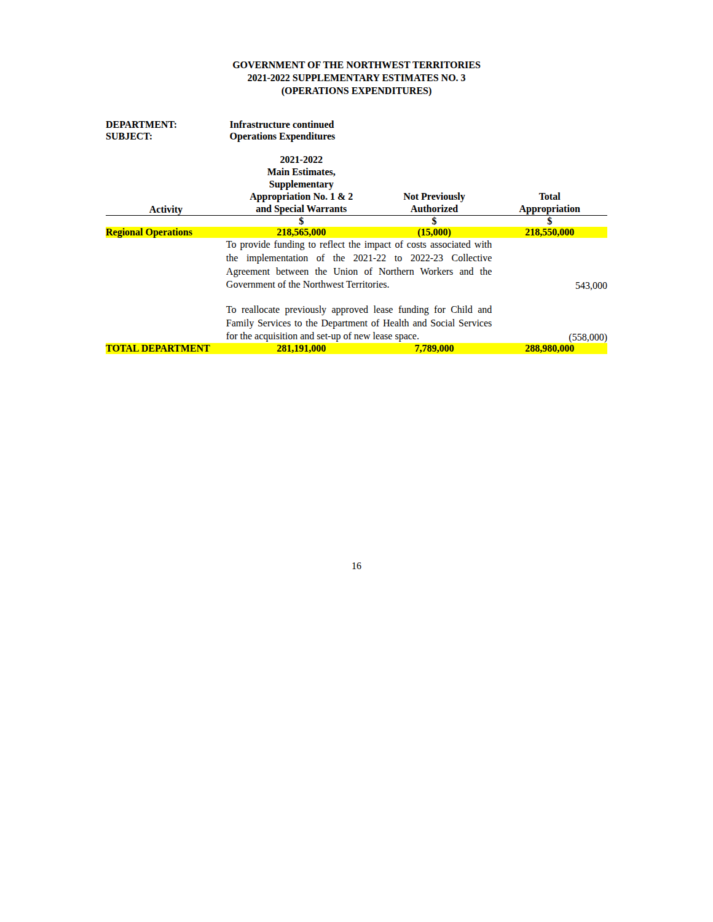GOVERNMENT OF THE NORTHWEST TERRITORIES
2021-2022 SUPPLEMENTARY ESTIMATES NO. 3
(OPERATIONS EXPENDITURES)
DEPARTMENT:
Infrastructure continued
SUBJECT:
Operations Expenditures
| | 2021-2022 Main Estimates, Supplementary Appropriation No. 1 & 2 | Not Previously | Total |
| Activity | and Special Warrants | Authorized | Appropriation |
| | $ | $ | $ |
| Regional Operations | 218,565,000 | (15,000) | 218,550,000 |
| | To provide funding to reflect the impact of costs associated with the implementation of the 2021-22 to 2022-23 Collective Agreement between the Union of Northern Workers and the Government of the Northwest Territories. | 543,000 |
| | To reallocate previously approved lease funding for Child and Family Services to the Department of Health and Social Services for the acquisition and set-up of new lease space. | (558,000) |
| TOTAL DEPARTMENT | 281,191,000 | 7,789,000 | 288,980,000 |
16